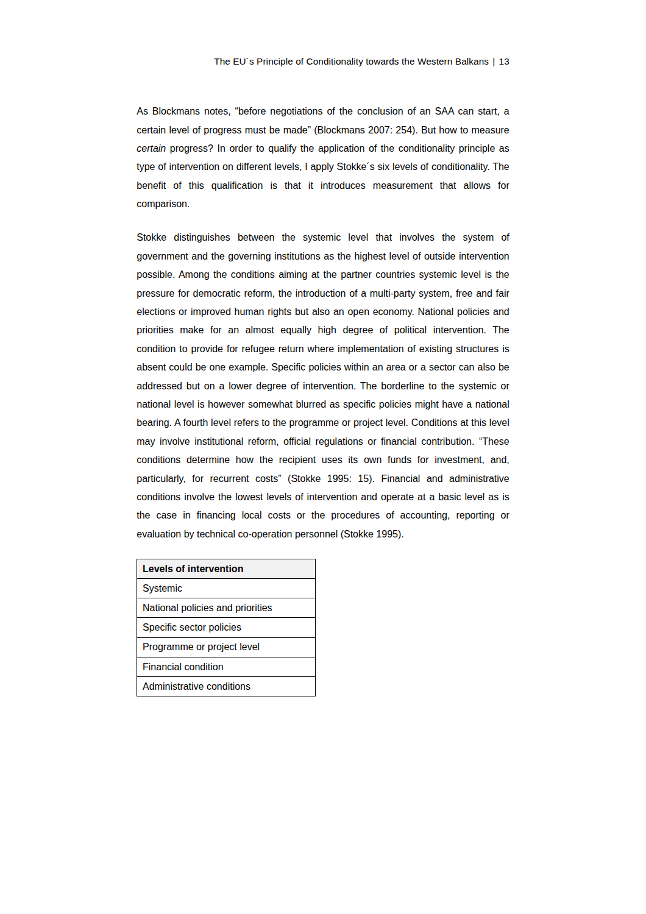The EU´s Principle of Conditionality towards the Western Balkans | 13
As Blockmans notes, “before negotiations of the conclusion of an SAA can start, a certain level of progress must be made” (Blockmans 2007: 254). But how to measure certain progress? In order to qualify the application of the conditionality principle as type of intervention on different levels, I apply Stokke´s six levels of conditionality. The benefit of this qualification is that it introduces measurement that allows for comparison.
Stokke distinguishes between the systemic level that involves the system of government and the governing institutions as the highest level of outside intervention possible. Among the conditions aiming at the partner countries systemic level is the pressure for democratic reform, the introduction of a multi-party system, free and fair elections or improved human rights but also an open economy. National policies and priorities make for an almost equally high degree of political intervention. The condition to provide for refugee return where implementation of existing structures is absent could be one example. Specific policies within an area or a sector can also be addressed but on a lower degree of intervention. The borderline to the systemic or national level is however somewhat blurred as specific policies might have a national bearing. A fourth level refers to the programme or project level. Conditions at this level may involve institutional reform, official regulations or financial contribution. “These conditions determine how the recipient uses its own funds for investment, and, particularly, for recurrent costs” (Stokke 1995: 15). Financial and administrative conditions involve the lowest levels of intervention and operate at a basic level as is the case in financing local costs or the procedures of accounting, reporting or evaluation by technical co-operation personnel (Stokke 1995).
| Levels of intervention |
| --- |
| Systemic |
| National policies and priorities |
| Specific sector policies |
| Programme or project level |
| Financial condition |
| Administrative conditions |